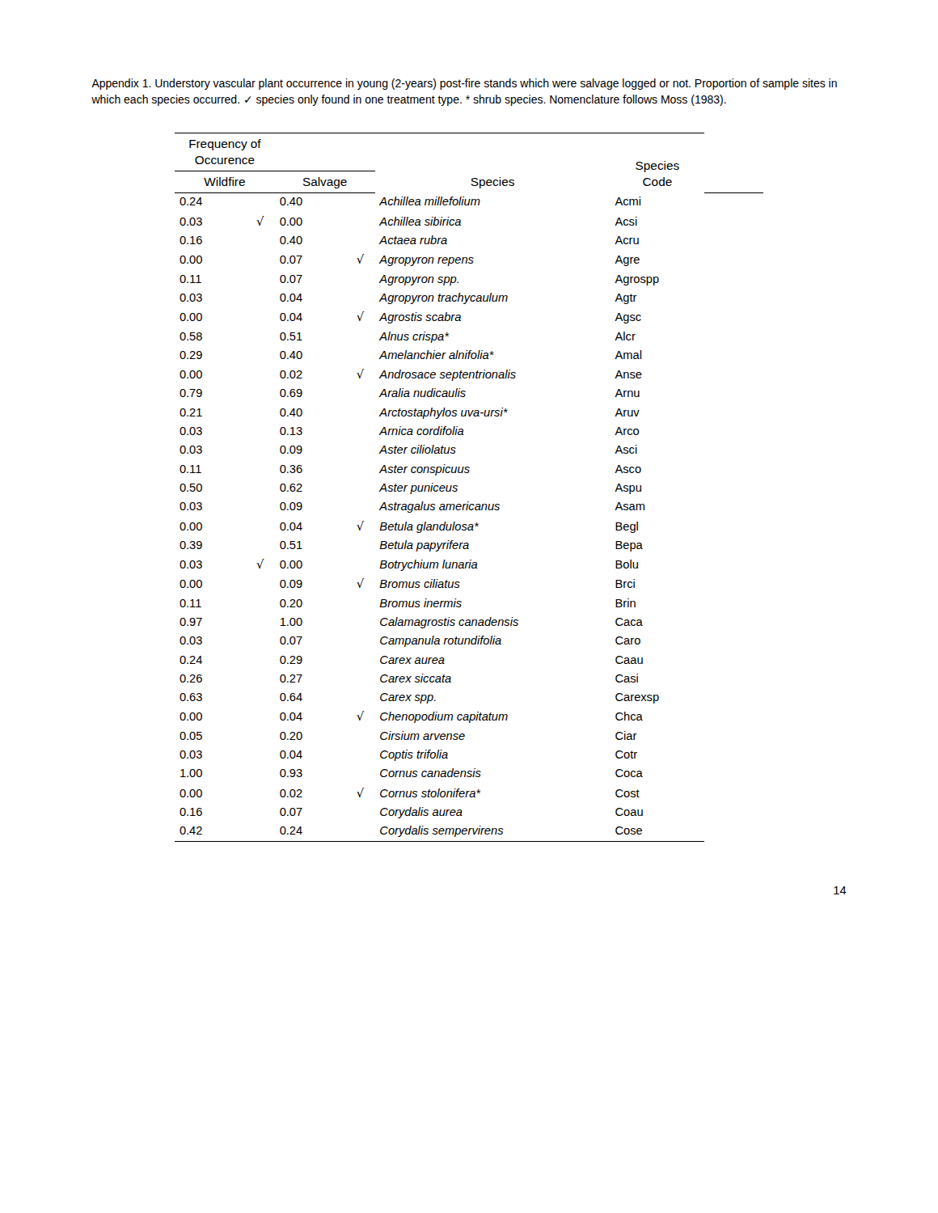Appendix 1. Understory vascular plant occurrence in young (2-years) post-fire stands which were salvage logged or not. Proportion of sample sites in which each species occurred. ✓ species only found in one treatment type. * shrub species. Nomenclature follows Moss (1983).
| Frequency of Occurence | | Species | Species Code |
| --- | --- | --- | --- |
| Wildfire | Salvage | | |
| 0.24 | | 0.40 | | Achillea millefolium | Acmi |
| 0.03 | √ | 0.00 | | Achillea sibirica | Acsi |
| 0.16 | | 0.40 | | Actaea rubra | Acru |
| 0.00 | | 0.07 | √ | Agropyron repens | Agre |
| 0.11 | | 0.07 | | Agropyron spp. | Agrospp |
| 0.03 | | 0.04 | | Agropyron trachycaulum | Agtr |
| 0.00 | | 0.04 | √ | Agrostis scabra | Agsc |
| 0.58 | | 0.51 | | Alnus crispa* | Alcr |
| 0.29 | | 0.40 | | Amelanchier alnifolia* | Amal |
| 0.00 | | 0.02 | √ | Androsace septentrionalis | Anse |
| 0.79 | | 0.69 | | Aralia nudicaulis | Arnu |
| 0.21 | | 0.40 | | Arctostaphylos uva-ursi* | Aruv |
| 0.03 | | 0.13 | | Arnica cordifolia | Arco |
| 0.03 | | 0.09 | | Aster ciliolatus | Asci |
| 0.11 | | 0.36 | | Aster conspicuus | Asco |
| 0.50 | | 0.62 | | Aster puniceus | Aspu |
| 0.03 | | 0.09 | | Astragalus americanus | Asam |
| 0.00 | | 0.04 | √ | Betula glandulosa* | Begl |
| 0.39 | | 0.51 | | Betula papyrifera | Bepa |
| 0.03 | √ | 0.00 | | Botrychium lunaria | Bolu |
| 0.00 | | 0.09 | √ | Bromus ciliatus | Brci |
| 0.11 | | 0.20 | | Bromus inermis | Brin |
| 0.97 | | 1.00 | | Calamagrostis canadensis | Caca |
| 0.03 | | 0.07 | | Campanula rotundifolia | Caro |
| 0.24 | | 0.29 | | Carex aurea | Caau |
| 0.26 | | 0.27 | | Carex siccata | Casi |
| 0.63 | | 0.64 | | Carex spp. | Carexsp |
| 0.00 | | 0.04 | √ | Chenopodium capitatum | Chca |
| 0.05 | | 0.20 | | Cirsium arvense | Ciar |
| 0.03 | | 0.04 | | Coptis trifolia | Cotr |
| 1.00 | | 0.93 | | Cornus canadensis | Coca |
| 0.00 | | 0.02 | √ | Cornus stolonifera* | Cost |
| 0.16 | | 0.07 | | Corydalis aurea | Coau |
| 0.42 | | 0.24 | | Corydalis sempervirens | Cose |
14